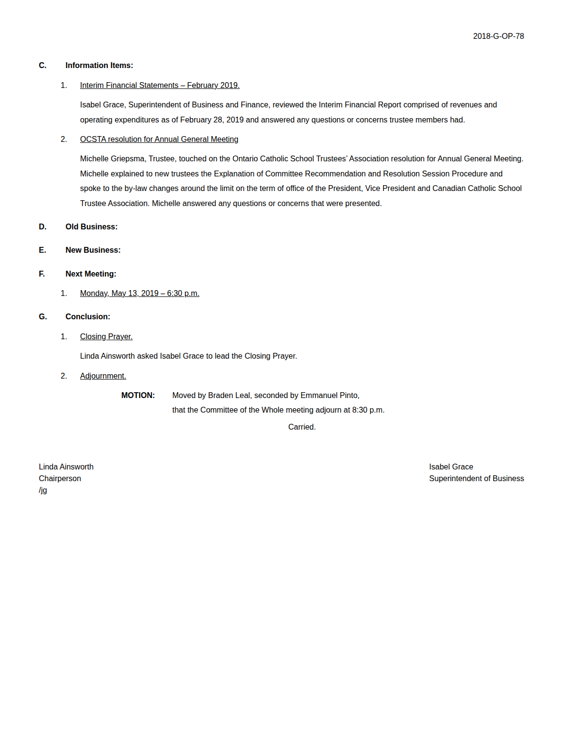2018-G-OP-78
C. Information Items:
1.
Interim Financial Statements – February 2019.
Isabel Grace, Superintendent of Business and Finance, reviewed the Interim Financial Report comprised of revenues and operating expenditures as of February 28, 2019 and answered any questions or concerns trustee members had.
2.
OCSTA resolution for Annual General Meeting
Michelle Griepsma, Trustee, touched on the Ontario Catholic School Trustees’ Association resolution for Annual General Meeting. Michelle explained to new trustees the Explanation of Committee Recommendation and Resolution Session Procedure and spoke to the by-law changes around the limit on the term of office of the President, Vice President and Canadian Catholic School Trustee Association. Michelle answered any questions or concerns that were presented.
D. Old Business:
E. New Business:
F. Next Meeting:
1.
Monday, May 13, 2019 – 6:30 p.m.
G. Conclusion:
1.
Closing Prayer.
Linda Ainsworth asked Isabel Grace to lead the Closing Prayer.
2.
Adjournment.
MOTION: Moved by Braden Leal, seconded by Emmanuel Pinto,
that the Committee of the Whole meeting adjourn at 8:30 p.m.
Carried.
Linda Ainsworth
Chairperson
Isabel Grace
Superintendent of Business
/jg